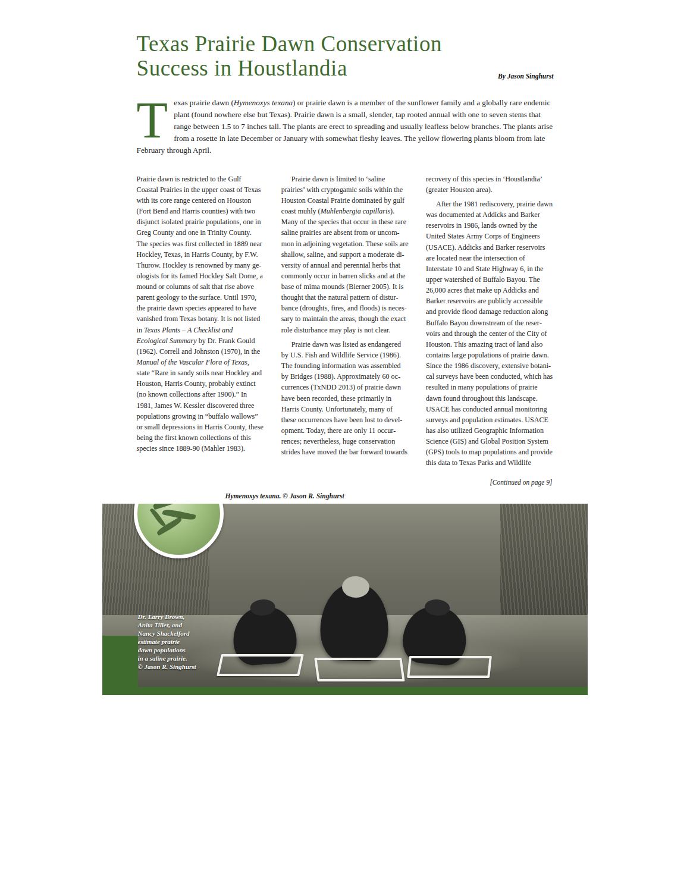Texas Prairie Dawn Conservation
Success in Houstlandia
By Jason Singhurst
Texas prairie dawn (Hymenoxys texana) or prairie dawn is a member of the sunflower family and a globally rare endemic plant (found nowhere else but Texas). Prairie dawn is a small, slender, tap rooted annual with one to seven stems that range between 1.5 to 7 inches tall. The plants are erect to spreading and usually leafless below branches. The plants arise from a rosette in late December or January with somewhat fleshy leaves. The yellow flowering plants bloom from late February through April.
Prairie dawn is restricted to the Gulf Coastal Prairies in the upper coast of Texas with its core range centered on Houston (Fort Bend and Harris counties) with two disjunct isolated prairie populations, one in Greg County and one in Trinity County. The species was first collected in 1889 near Hockley, Texas, in Harris County, by F.W. Thurow. Hockley is renowned by many geologists for its famed Hockley Salt Dome, a mound or columns of salt that rise above parent geology to the surface. Until 1970, the prairie dawn species appeared to have vanished from Texas botany. It is not listed in Texas Plants – A Checklist and Ecological Summary by Dr. Frank Gould (1962). Correll and Johnston (1970), in the Manual of the Vascular Flora of Texas, state “Rare in sandy soils near Hockley and Houston, Harris County, probably extinct (no known collections after 1900).” In 1981, James W. Kessler discovered three populations growing in “buffalo wallows” or small depressions in Harris County, these being the first known collections of this species since 1889-90 (Mahler 1983).
Prairie dawn is limited to ‘saline prairies’ with cryptogamic soils within the Houston Coastal Prairie dominated by gulf coast muhly (Muhlenbergia capillaris). Many of the species that occur in these rare saline prairies are absent from or uncommon in adjoining vegetation. These soils are shallow, saline, and support a moderate diversity of annual and perennial herbs that commonly occur in barren slicks and at the base of mima mounds (Bierner 2005). It is thought that the natural pattern of disturbance (droughts, fires, and floods) is necessary to maintain the areas, though the exact role disturbance may play is not clear.
Prairie dawn was listed as endangered by U.S. Fish and Wildlife Service (1986). The founding information was assembled by Bridges (1988). Approximately 60 occurrences (TxNDD 2013) of prairie dawn have been recorded, these primarily in Harris County. Unfortunately, many of these occurrences have been lost to development. Today, there are only 11 occurrences; nevertheless, huge conservation strides have moved the bar forward towards recovery of this species in ‘Houstlandia’ (greater Houston area).
After the 1981 rediscovery, prairie dawn was documented at Addicks and Barker reservoirs in 1986, lands owned by the United States Army Corps of Engineers (USACE). Addicks and Barker reservoirs are located near the intersection of Interstate 10 and State Highway 6, in the upper watershed of Buffalo Bayou. The 26,000 acres that make up Addicks and Barker reservoirs are publicly accessible and provide flood damage reduction along Buffalo Bayou downstream of the reservoirs and through the center of the City of Houston. This amazing tract of land also contains large populations of prairie dawn. Since the 1986 discovery, extensive botanical surveys have been conducted, which has resulted in many populations of prairie dawn found throughout this landscape. USACE has conducted annual monitoring surveys and population estimates. USACE has also utilized Geographic Information Science (GIS) and Global Position System (GPS) tools to map populations and provide this data to Texas Parks and Wildlife
[Continued on page 9]
Hymenoxys texana. © Jason R. Singhurst
Dr. Larry Brown,
Anita Tiller, and
Nancy Shackelford
estimate prairie
dawn populations
in a saline prairie.
© Jason R. Singhurst
8